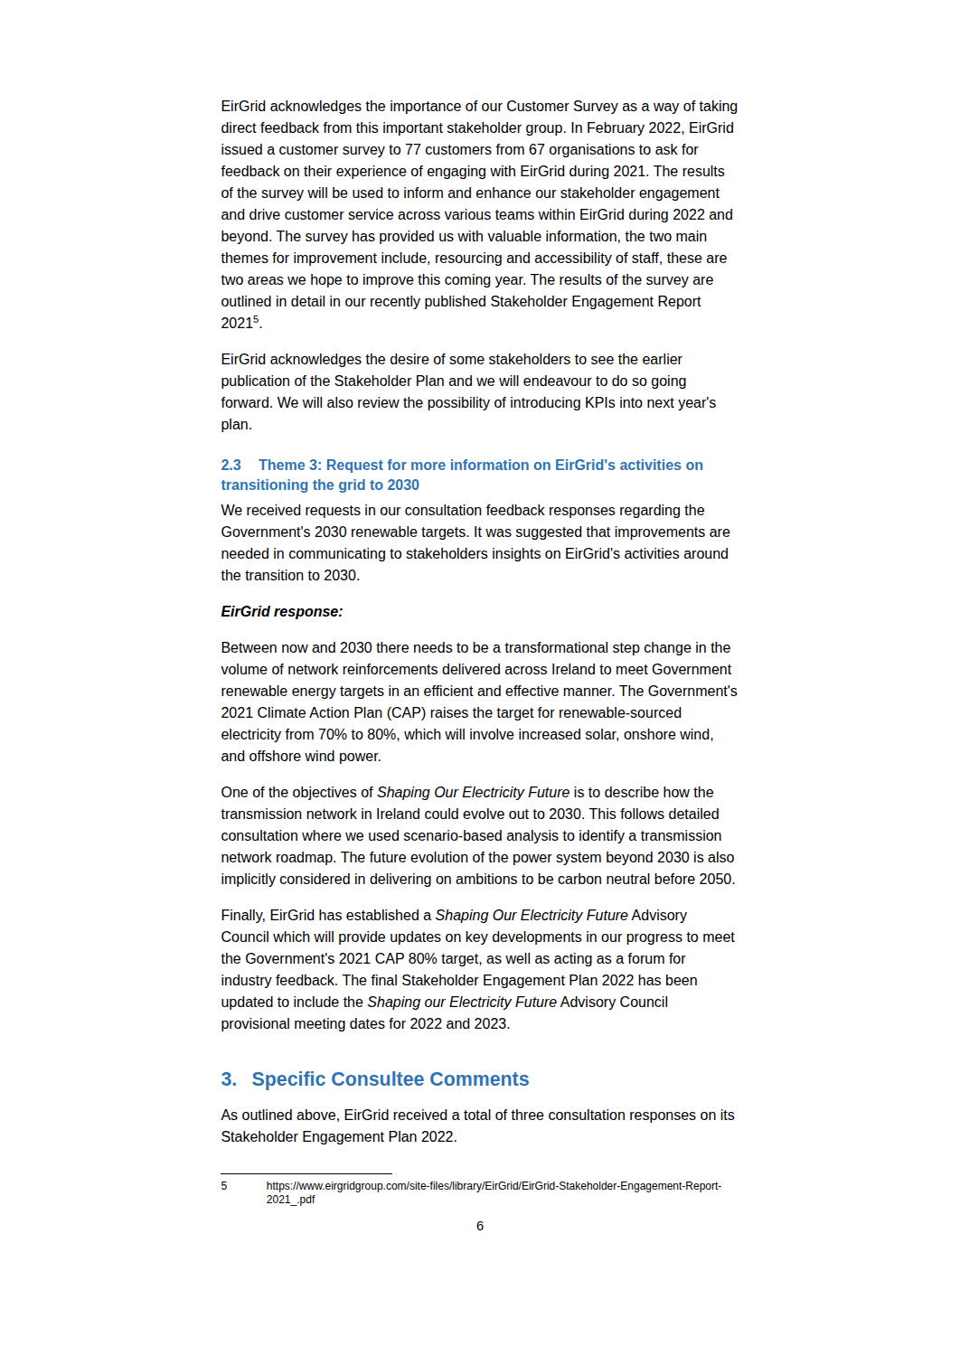EirGrid acknowledges the importance of our Customer Survey as a way of taking direct feedback from this important stakeholder group. In February 2022, EirGrid issued a customer survey to 77 customers from 67 organisations to ask for feedback on their experience of engaging with EirGrid during 2021. The results of the survey will be used to inform and enhance our stakeholder engagement and drive customer service across various teams within EirGrid during 2022 and beyond. The survey has provided us with valuable information, the two main themes for improvement include, resourcing and accessibility of staff, these are two areas we hope to improve this coming year. The results of the survey are outlined in detail in our recently published Stakeholder Engagement Report 20215.
EirGrid acknowledges the desire of some stakeholders to see the earlier publication of the Stakeholder Plan and we will endeavour to do so going forward. We will also review the possibility of introducing KPIs into next year's plan.
2.3 Theme 3: Request for more information on EirGrid's activities on transitioning the grid to 2030
We received requests in our consultation feedback responses regarding the Government's 2030 renewable targets. It was suggested that improvements are needed in communicating to stakeholders insights on EirGrid's activities around the transition to 2030.
EirGrid response:
Between now and 2030 there needs to be a transformational step change in the volume of network reinforcements delivered across Ireland to meet Government renewable energy targets in an efficient and effective manner. The Government's 2021 Climate Action Plan (CAP) raises the target for renewable-sourced electricity from 70% to 80%, which will involve increased solar, onshore wind, and offshore wind power.
One of the objectives of Shaping Our Electricity Future is to describe how the transmission network in Ireland could evolve out to 2030. This follows detailed consultation where we used scenario-based analysis to identify a transmission network roadmap. The future evolution of the power system beyond 2030 is also implicitly considered in delivering on ambitions to be carbon neutral before 2050.
Finally, EirGrid has established a Shaping Our Electricity Future Advisory Council which will provide updates on key developments in our progress to meet the Government's 2021 CAP 80% target, as well as acting as a forum for industry feedback. The final Stakeholder Engagement Plan 2022 has been updated to include the Shaping our Electricity Future Advisory Council provisional meeting dates for 2022 and 2023.
3. Specific Consultee Comments
As outlined above, EirGrid received a total of three consultation responses on its Stakeholder Engagement Plan 2022.
5 https://www.eirgridgroup.com/site-files/library/EirGrid/EirGrid-Stakeholder-Engagement-Report-2021_.pdf
6